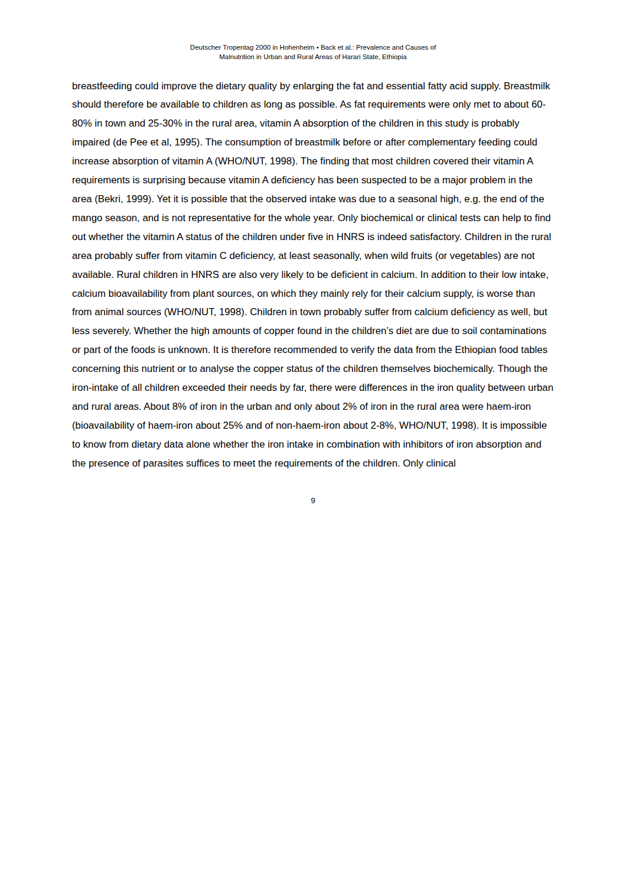Deutscher Tropentag 2000 in Hohenheim • Back et al.: Prevalence and Causes of
Malnutrition in Urban and Rural Areas of Harari State, Ethiopia
breastfeeding could improve the dietary quality by enlarging the fat and essential fatty acid supply. Breastmilk should therefore be available to children as long as possible. As fat requirements were only met to about 60-80% in town and 25-30% in the rural area, vitamin A absorption of the children in this study is probably impaired (de Pee et al, 1995). The consumption of breastmilk before or after complementary feeding could increase absorption of vitamin A (WHO/NUT, 1998). The finding that most children covered their vitamin A requirements is surprising because vitamin A deficiency has been suspected to be a major problem in the area (Bekri, 1999). Yet it is possible that the observed intake was due to a seasonal high, e.g. the end of the mango season, and is not representative for the whole year. Only biochemical or clinical tests can help to find out whether the vitamin A status of the children under five in HNRS is indeed satisfactory. Children in the rural area probably suffer from vitamin C deficiency, at least seasonally, when wild fruits (or vegetables) are not available. Rural children in HNRS are also very likely to be deficient in calcium. In addition to their low intake, calcium bioavailability from plant sources, on which they mainly rely for their calcium supply, is worse than from animal sources (WHO/NUT, 1998). Children in town probably suffer from calcium deficiency as well, but less severely. Whether the high amounts of copper found in the children’s diet are due to soil contaminations or part of the foods is unknown. It is therefore recommended to verify the data from the Ethiopian food tables concerning this nutrient or to analyse the copper status of the children themselves biochemically. Though the iron-intake of all children exceeded their needs by far, there were differences in the iron quality between urban and rural areas. About 8% of iron in the urban and only about 2% of iron in the rural area were haem-iron (bioavailability of haem-iron about 25% and of non-haem-iron about 2-8%, WHO/NUT, 1998). It is impossible to know from dietary data alone whether the iron intake in combination with inhibitors of iron absorption and the presence of parasites suffices to meet the requirements of the children. Only clinical
9